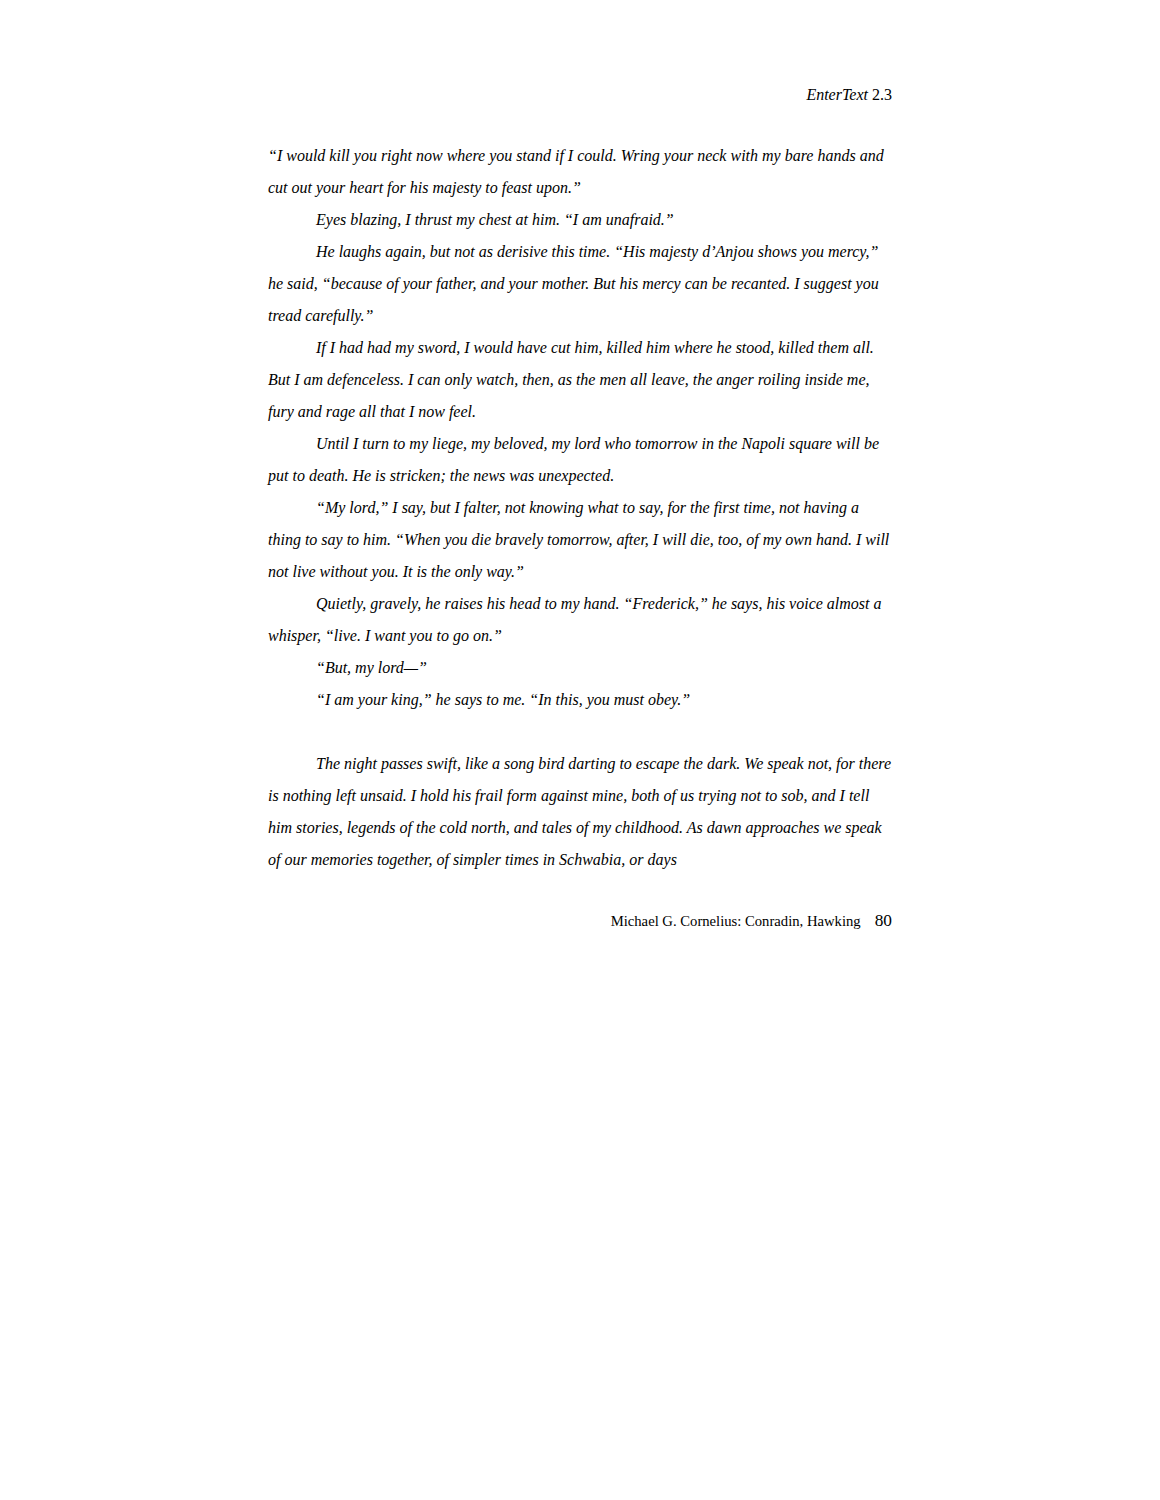EnterText 2.3
“I would kill you right now where you stand if I could. Wring your neck with my bare hands and cut out your heart for his majesty to feast upon.”
Eyes blazing, I thrust my chest at him. “I am unafraid.”
He laughs again, but not as derisive this time. “His majesty d’Anjou shows you mercy,” he said, “because of your father, and your mother. But his mercy can be recanted. I suggest you tread carefully.”
If I had had my sword, I would have cut him, killed him where he stood, killed them all. But I am defenceless. I can only watch, then, as the men all leave, the anger roiling inside me, fury and rage all that I now feel.
Until I turn to my liege, my beloved, my lord who tomorrow in the Napoli square will be put to death. He is stricken; the news was unexpected.
“My lord,” I say, but I falter, not knowing what to say, for the first time, not having a thing to say to him. “When you die bravely tomorrow, after, I will die, too, of my own hand. I will not live without you. It is the only way.”
Quietly, gravely, he raises his head to my hand. “Frederick,” he says, his voice almost a whisper, “live. I want you to go on.”
“But, my lord—”
“I am your king,” he says to me. “In this, you must obey.”
The night passes swift, like a song bird darting to escape the dark. We speak not, for there is nothing left unsaid. I hold his frail form against mine, both of us trying not to sob, and I tell him stories, legends of the cold north, and tales of my childhood. As dawn approaches we speak of our memories together, of simpler times in Schwabia, or days
Michael G. Cornelius: Conradin, Hawking 80